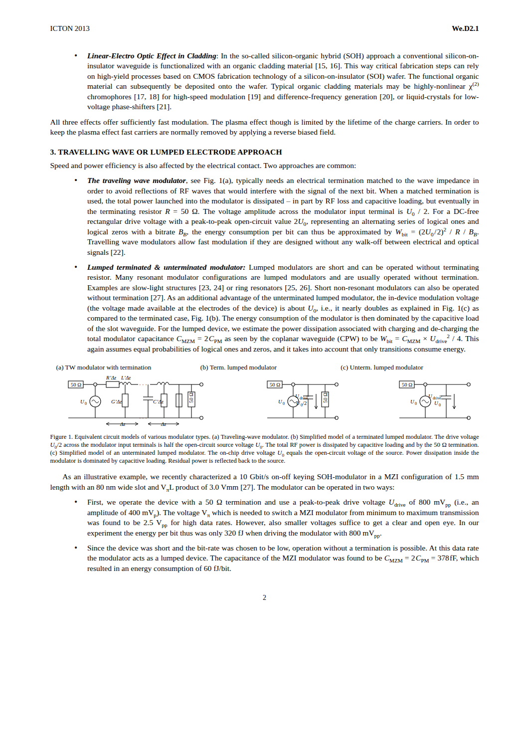ICTON 2013 We.D2.1
Linear-Electro Optic Effect in Cladding: In the so-called silicon-organic hybrid (SOH) approach a conventional silicon-on-insulator waveguide is functionalized with an organic cladding material [15, 16]. This way critical fabrication steps can rely on high-yield processes based on CMOS fabrication technology of a silicon-on-insulator (SOI) wafer. The functional organic material can subsequently be deposited onto the wafer. Typical organic cladding materials may be highly-nonlinear χ(2) chromophores [17, 18] for high-speed modulation [19] and difference-frequency generation [20], or liquid-crystals for low-voltage phase-shifters [21].
All three effects offer sufficiently fast modulation. The plasma effect though is limited by the lifetime of the charge carriers. In order to keep the plasma effect fast carriers are normally removed by applying a reverse biased field.
3. Travelling wave or lumped electrode approach
Speed and power efficiency is also affected by the electrical contact. Two approaches are common:
The traveling wave modulator, see Fig. 1(a), typically needs an electrical termination matched to the wave impedance in order to avoid reflections of RF waves that would interfere with the signal of the next bit. When a matched termination is used, the total power launched into the modulator is dissipated – in part by RF loss and capacitive loading, but eventually in the terminating resistor R = 50 Ω. The voltage amplitude across the modulator input terminal is U0 / 2. For a DC-free rectangular drive voltage with a peak-to-peak open-circuit value 2U0, representing an alternating series of logical ones and logical zeros with a bitrate BB, the energy consumption per bit can thus be approximated by Wbit = (2U0 / 2)2 / R / BB. Travelling wave modulators allow fast modulation if they are designed without any walk-off between electrical and optical signals [22].
Lumped terminated & unterminated modulator: Lumped modulators are short and can be operated without terminating resistor. Many resonant modulator configurations are lumped modulators and are usually operated without termination. Examples are slow-light structures [23, 24] or ring resonators [25, 26]. Short non-resonant modulators can also be operated without termination [27]. As an additional advantage of the unterminated lumped modulator, the in-device modulation voltage (the voltage made available at the electrodes of the device) is about U0, i.e., it nearly doubles as explained in Fig. 1(c) as compared to the terminated case, Fig. 1(b). The energy consumption of the modulator is then dominated by the capacitive load of the slot waveguide. For the lumped device, we estimate the power dissipation associated with charging and de-charging the total modulator capacitance CMZM = 2 CPM as seen by the coplanar waveguide (CPW) to be Wbit = CMZM × Udrive2 / 4. This again assumes equal probabilities of logical ones and zeros, and it takes into account that only transitions consume energy.
(a) TW modulator with termination (b) Term. lumped modulator (c) Unterm. lumped modulator
50 Ω R’Δz L’Δz · · · · · · U 0 G’Δz C’Δz Δz Δz 50 Ω 50 Ω U 0 U drive = U 0 /2 50 Ω 50 Ω U 0 U drive = U 0
Figure 1. Equivalent circuit models of various modulator types. (a) Traveling-wave modulator. (b) Simplified model of a terminated lumped modulator. The drive voltage U0/2 across the modulator input terminals is half the open-circuit source voltage U0. The total RF power is dissipated by capacitive loading and by the 50 Ω termination. (c) Simplified model of an unterminated lumped modulator. The on-chip drive voltage U0 equals the open-circuit voltage of the source. Power dissipation inside the modulator is dominated by capacitive loading. Residual power is reflected back to the source.
As an illustrative example, we recently characterized a 10 Gbit/s on-off keying SOH-modulator in a MZI configuration of 1.5 mm length with an 80 nm wide slot and VπL product of 3.0 Vmm [27]. The modulator can be operated in two ways:
First, we operate the device with a 50 Ω termination and use a peak-to-peak drive voltage Udrive of 800 mVpp (i.e., an amplitude of 400 mVp). The voltage Vπ which is needed to switch a MZI modulator from minimum to maximum transmission was found to be 2.5 Vpp for high data rates. However, also smaller voltages suffice to get a clear and open eye. In our experiment the energy per bit thus was only 320 fJ when driving the modulator with 800 mVpp.
Since the device was short and the bit-rate was chosen to be low, operation without a termination is possible. At this data rate the modulator acts as a lumped device. The capacitance of the MZI modulator was found to be CMZM = 2 CPM = 378 fF, which resulted in an energy consumption of 60 fJ/bit.
2